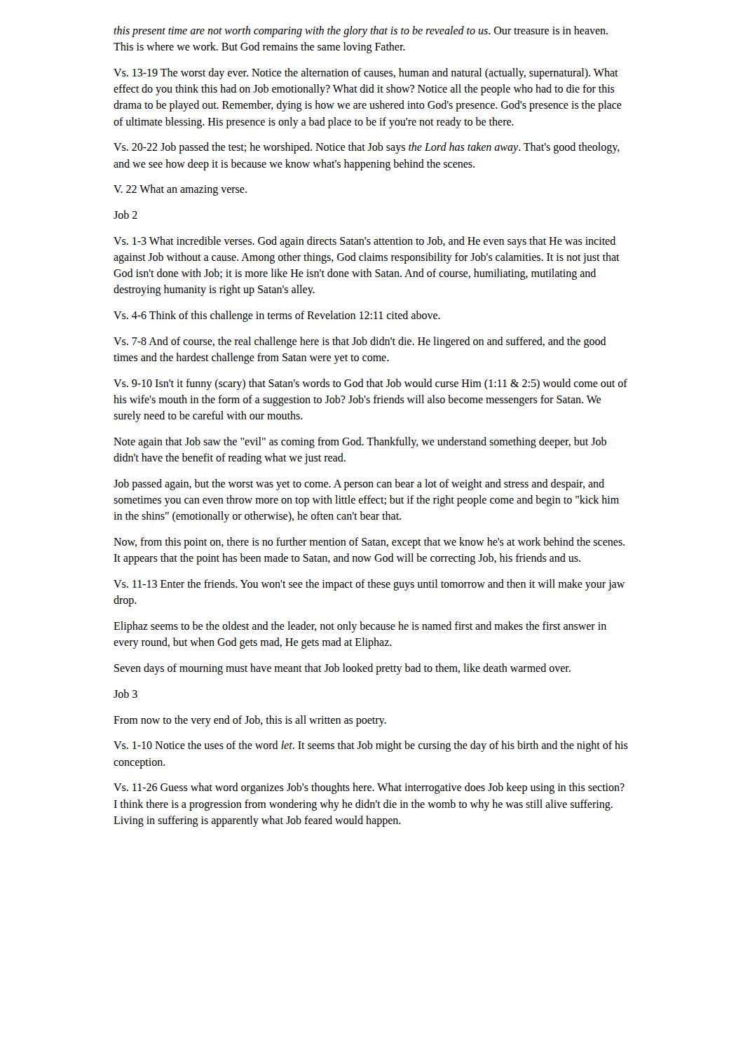this present time are not worth comparing with the glory that is to be revealed to us. Our treasure is in heaven. This is where we work. But God remains the same loving Father.
Vs. 13-19 The worst day ever. Notice the alternation of causes, human and natural (actually, supernatural). What effect do you think this had on Job emotionally? What did it show? Notice all the people who had to die for this drama to be played out. Remember, dying is how we are ushered into God's presence. God's presence is the place of ultimate blessing. His presence is only a bad place to be if you're not ready to be there.
Vs. 20-22 Job passed the test; he worshiped. Notice that Job says the Lord has taken away. That's good theology, and we see how deep it is because we know what's happening behind the scenes.
V. 22 What an amazing verse.
Job 2
Vs. 1-3 What incredible verses. God again directs Satan's attention to Job, and He even says that He was incited against Job without a cause. Among other things, God claims responsibility for Job's calamities. It is not just that God isn't done with Job; it is more like He isn't done with Satan. And of course, humiliating, mutilating and destroying humanity is right up Satan's alley.
Vs. 4-6 Think of this challenge in terms of Revelation 12:11 cited above.
Vs. 7-8 And of course, the real challenge here is that Job didn't die. He lingered on and suffered, and the good times and the hardest challenge from Satan were yet to come.
Vs. 9-10 Isn't it funny (scary) that Satan's words to God that Job would curse Him (1:11 & 2:5) would come out of his wife's mouth in the form of a suggestion to Job? Job's friends will also become messengers for Satan. We surely need to be careful with our mouths.
Note again that Job saw the "evil" as coming from God. Thankfully, we understand something deeper, but Job didn't have the benefit of reading what we just read.
Job passed again, but the worst was yet to come. A person can bear a lot of weight and stress and despair, and sometimes you can even throw more on top with little effect; but if the right people come and begin to "kick him in the shins" (emotionally or otherwise), he often can't bear that.
Now, from this point on, there is no further mention of Satan, except that we know he's at work behind the scenes. It appears that the point has been made to Satan, and now God will be correcting Job, his friends and us.
Vs. 11-13 Enter the friends. You won't see the impact of these guys until tomorrow and then it will make your jaw drop.
Eliphaz seems to be the oldest and the leader, not only because he is named first and makes the first answer in every round, but when God gets mad, He gets mad at Eliphaz.
Seven days of mourning must have meant that Job looked pretty bad to them, like death warmed over.
Job 3
From now to the very end of Job, this is all written as poetry.
Vs. 1-10 Notice the uses of the word let. It seems that Job might be cursing the day of his birth and the night of his conception.
Vs. 11-26 Guess what word organizes Job's thoughts here. What interrogative does Job keep using in this section? I think there is a progression from wondering why he didn't die in the womb to why he was still alive suffering. Living in suffering is apparently what Job feared would happen.